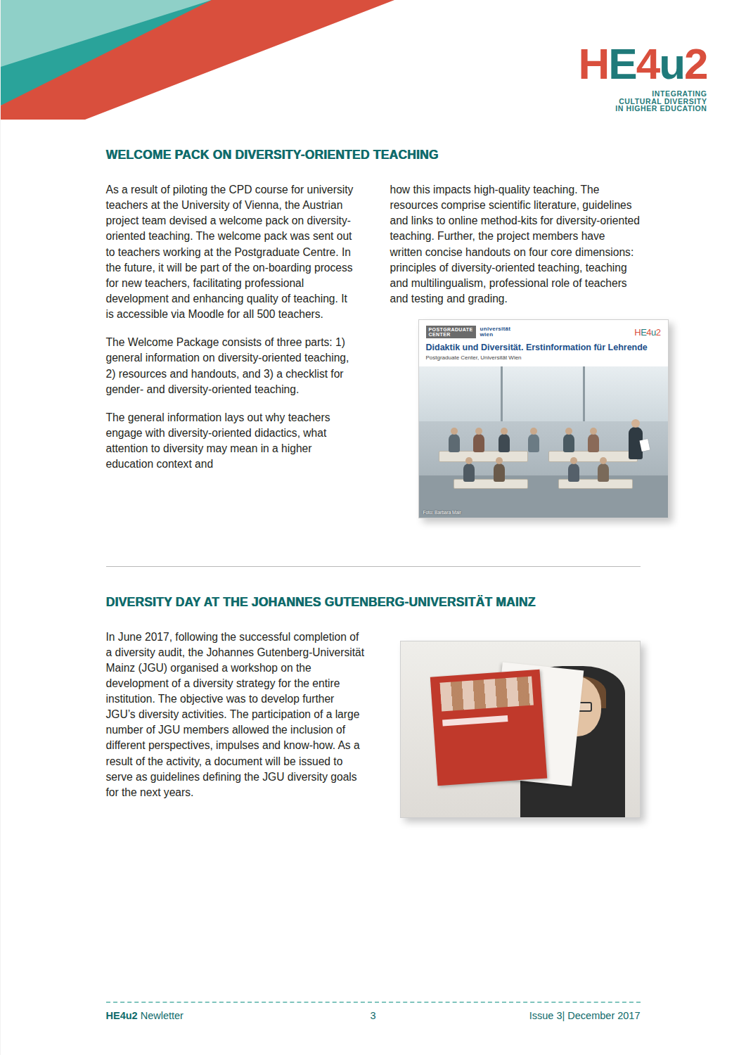HE 4 u 2
Integrating Cultural Diversity in Higher Education
Welcome Pack on Diversity-Oriented Teaching
As a result of piloting the CPD course for university teachers at the University of Vienna, the Austrian project team devised a welcome pack on diversity-oriented teaching. The welcome pack was sent out to teachers working at the Postgraduate Centre. In the future, it will be part of the on-boarding process for new teachers, facilitating professional development and enhancing quality of teaching. It is accessible via Moodle for all 500 teachers.
The Welcome Package consists of three parts: 1) general information on diversity-oriented teaching, 2) resources and handouts, and 3) a checklist for gender- and diversity-oriented teaching.
The general information lays out why teachers engage with diversity-oriented didactics, what attention to diversity may mean in a higher education context and
how this impacts high-quality teaching. The resources comprise scientific literature, guidelines and links to online method-kits for diversity-oriented teaching. Further, the project members have written concise handouts on four core dimensions: principles of diversity-oriented teaching, teaching and multilingualism, professional role of teachers and testing and grading.
POSTGRADUATE
CENTER universität
wien
HE 4 u 2
Didaktik und Diversität. Erstinformation für Lehrende
Postgraduate Center, Universität Wien
Foto: Barbara Mair
Diversity Day at the Johannes Gutenberg-Universität Mainz
In June 2017, following the successful completion of a diversity audit, the Johannes Gutenberg-Universität Mainz (JGU) organised a workshop on the development of a diversity strategy for the entire institution. The objective was to develop further JGU’s diversity activities. The participation of a large number of JGU members allowed the inclusion of different perspectives, impulses and know-how. As a result of the activity, a document will be issued to serve as guidelines defining the JGU diversity goals for the next years.
HE4u2 Newletter
3
Issue 3| December 2017